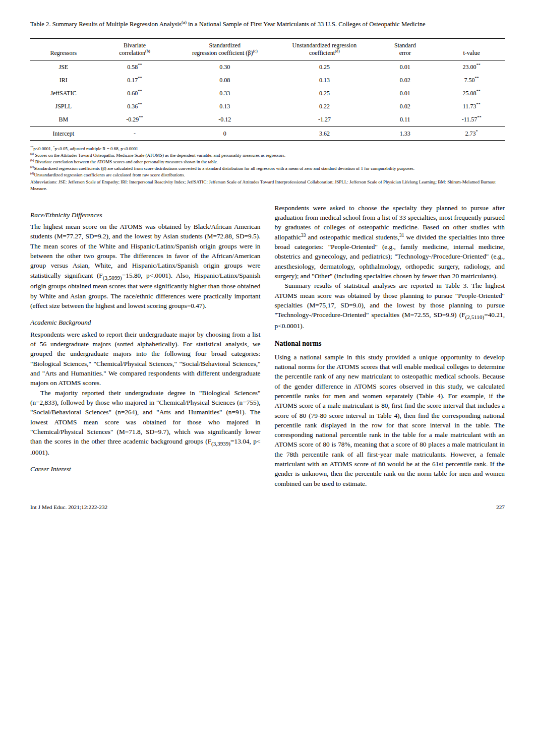Table 2. Summary Results of Multiple Regression Analysis(a) in a National Sample of First Year Matriculants of 33 U.S. Colleges of Osteopathic Medicine
| Regressors | Bivariate correlation (b) | Standardized regression coefficient (β) (c) | Unstandardized regression coefficient (d) | Standard error | t-value |
| --- | --- | --- | --- | --- | --- |
| JSE | 0.58 ** | 0.30 | 0.25 | 0.01 | 23.00 ** |
| IRI | 0.17 ** | 0.08 | 0.13 | 0.02 | 7.50 ** |
| JeffSATIC | 0.60 ** | 0.33 | 0.25 | 0.01 | 25.08 ** |
| JSPLL | 0.36 ** | 0.13 | 0.22 | 0.02 | 11.73 ** |
| BM | -0.29 ** | -0.12 | -1.27 | 0.11 | -11.57 ** |
| Intercept | - | 0 | 3.62 | 1.33 | 2.73 * |
**p<0.0001, *p<0.05, adjusted multiple R = 0.68, p<0.0001
(a) Scores on the Attitudes Toward Osteopathic Medicine Scale (ATOMS) as the dependent variable, and personality measures as regressors.
(b) Bivariate correlation between the ATOMS scores and other personality measures shown in the table.
(c)Standardized regression coefficients (β) are calculated from score distributions converted to a standard distribution for all regressors with a mean of zero and standard deviation of 1 for comparability purposes.
(d)Unstandardized regression coefficients are calculated from raw score distributions.
Abbreviations: JSE: Jefferson Scale of Empathy; IRI: Interpersonal Reactivity Index; JeffSATIC: Jefferson Scale of Attitudes Toward Interprofessional Collaboration; JSPLL: Jefferson Scale of Physician Lifelong Learning; BM: Shirom-Melamed Burnout Measure.
Race/Ethnicity Differences
The highest mean score on the ATOMS was obtained by Black/African American students (M=77.27, SD=9.2), and the lowest by Asian students (M=72.88, SD=9.5). The mean scores of the White and Hispanic/Latinx/Spanish origin groups were in between the other two groups. The differences in favor of the African/American group versus Asian, White, and Hispanic/Latinx/Spanish origin groups were statistically significant (F(3,5099)=15.80, p<.0001). Also, Hispanic/Latinx/Spanish origin groups obtained mean scores that were significantly higher than those obtained by White and Asian groups. The race/ethnic differences were practically important (effect size between the highest and lowest scoring groups=0.47).
Academic Background
Respondents were asked to report their undergraduate major by choosing from a list of 56 undergraduate majors (sorted alphabetically). For statistical analysis, we grouped the undergraduate majors into the following four broad categories: "Biological Sciences," "Chemical/Physical Sciences," "Social/Behavioral Sciences," and "Arts and Humanities." We compared respondents with different undergraduate majors on ATOMS scores.
The majority reported their undergraduate degree in "Biological Sciences" (n=2,833), followed by those who majored in "Chemical/Physical Sciences (n=755), "Social/Behavioral Sciences" (n=264), and "Arts and Humanities" (n=91). The lowest ATOMS mean score was obtained for those who majored in "Chemical/Physical Sciences" (M=71.8, SD=9.7), which was significantly lower than the scores in the other three academic background groups (F(3,3939)=13.04, p< .0001).
Career Interest
Respondents were asked to choose the specialty they planned to pursue after graduation from medical school from a list of 33 specialties, most frequently pursued by graduates of colleges of osteopathic medicine. Based on other studies with allopathic33 and osteopathic medical students,31 we divided the specialties into three broad categories: "People-Oriented" (e.g., family medicine, internal medicine, obstetrics and gynecology, and pediatrics); "Technology-/Procedure-Oriented" (e.g., anesthesiology, dermatology, ophthalmology, orthopedic surgery, radiology, and surgery); and "Other" (including specialties chosen by fewer than 20 matriculants).
Summary results of statistical analyses are reported in Table 3. The highest ATOMS mean score was obtained by those planning to pursue "People-Oriented" specialties (M=75,17, SD=9.0), and the lowest by those planning to pursue "Technology-/Procedure-Oriented" specialties (M=72.55, SD=9.9) (F(2,5110)=40.21, p<0.0001).
National norms
Using a national sample in this study provided a unique opportunity to develop national norms for the ATOMS scores that will enable medical colleges to determine the percentile rank of any new matriculant to osteopathic medical schools. Because of the gender difference in ATOMS scores observed in this study, we calculated percentile ranks for men and women separately (Table 4). For example, if the ATOMS score of a male matriculant is 80, first find the score interval that includes a score of 80 (79-80 score interval in Table 4), then find the corresponding national percentile rank displayed in the row for that score interval in the table. The corresponding national percentile rank in the table for a male matriculant with an ATOMS score of 80 is 78%, meaning that a score of 80 places a male matriculant in the 78th percentile rank of all first-year male matriculants. However, a female matriculant with an ATOMS score of 80 would be at the 61st percentile rank. If the gender is unknown, then the percentile rank on the norm table for men and women combined can be used to estimate.
Int J Med Educ. 2021;12:222-232 227